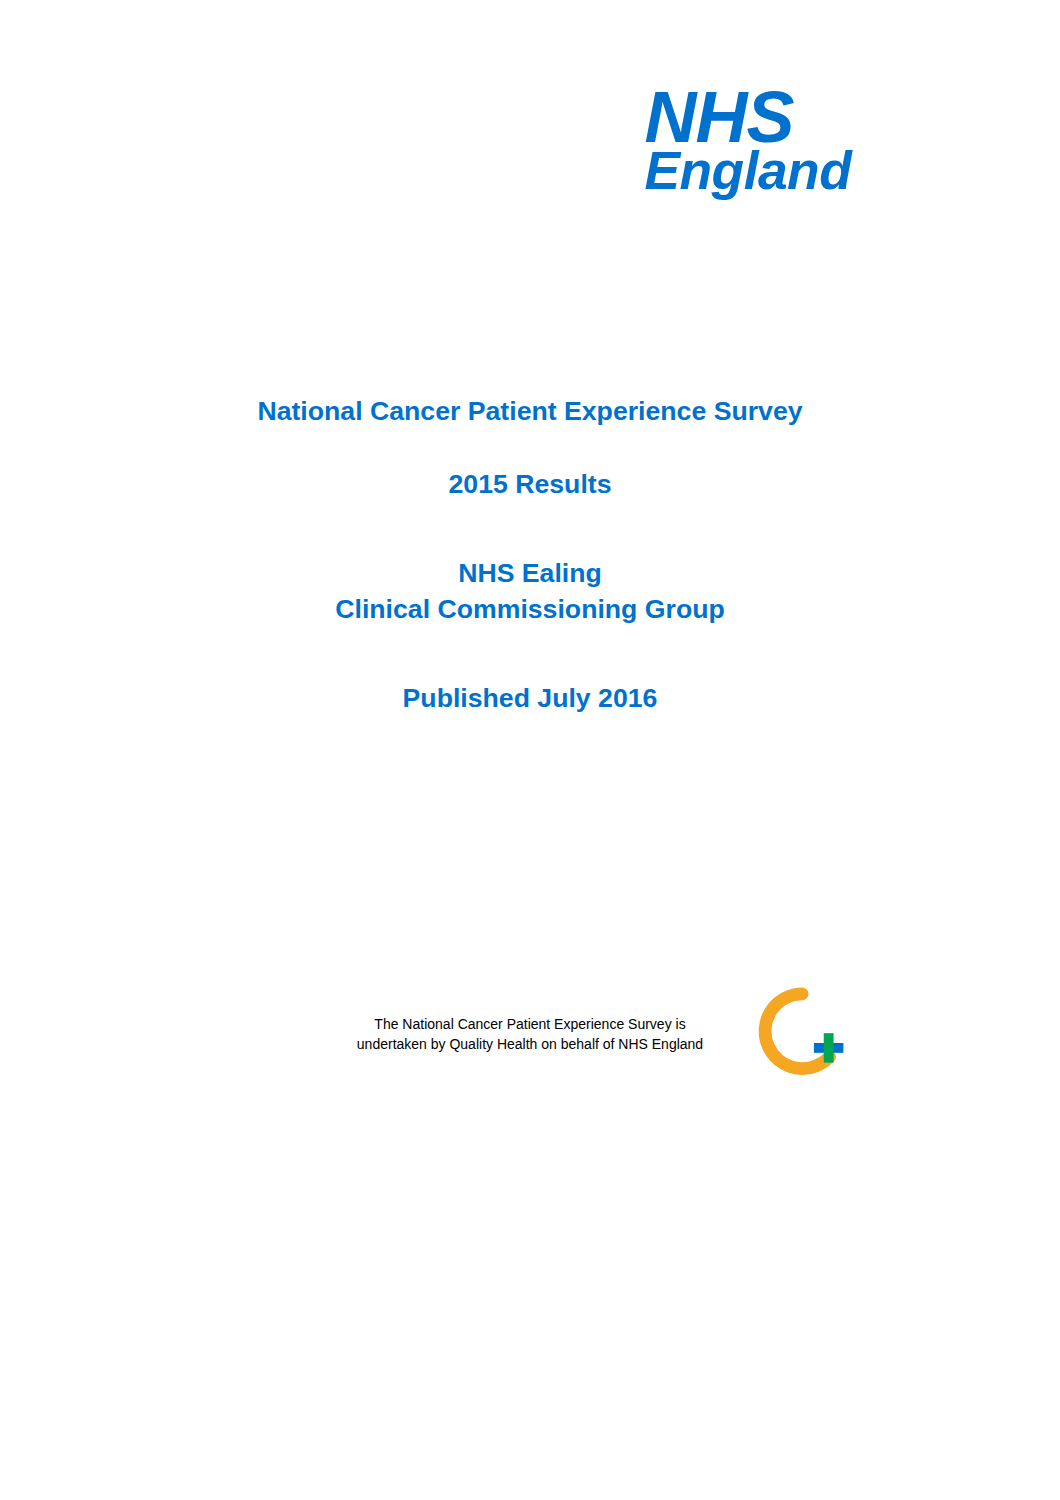NHS England
National Cancer Patient Experience Survey
2015 Results
NHS Ealing
Clinical Commissioning Group
Published July 2016
The National Cancer Patient Experience Survey is
undertaken by Quality Health on behalf of NHS England